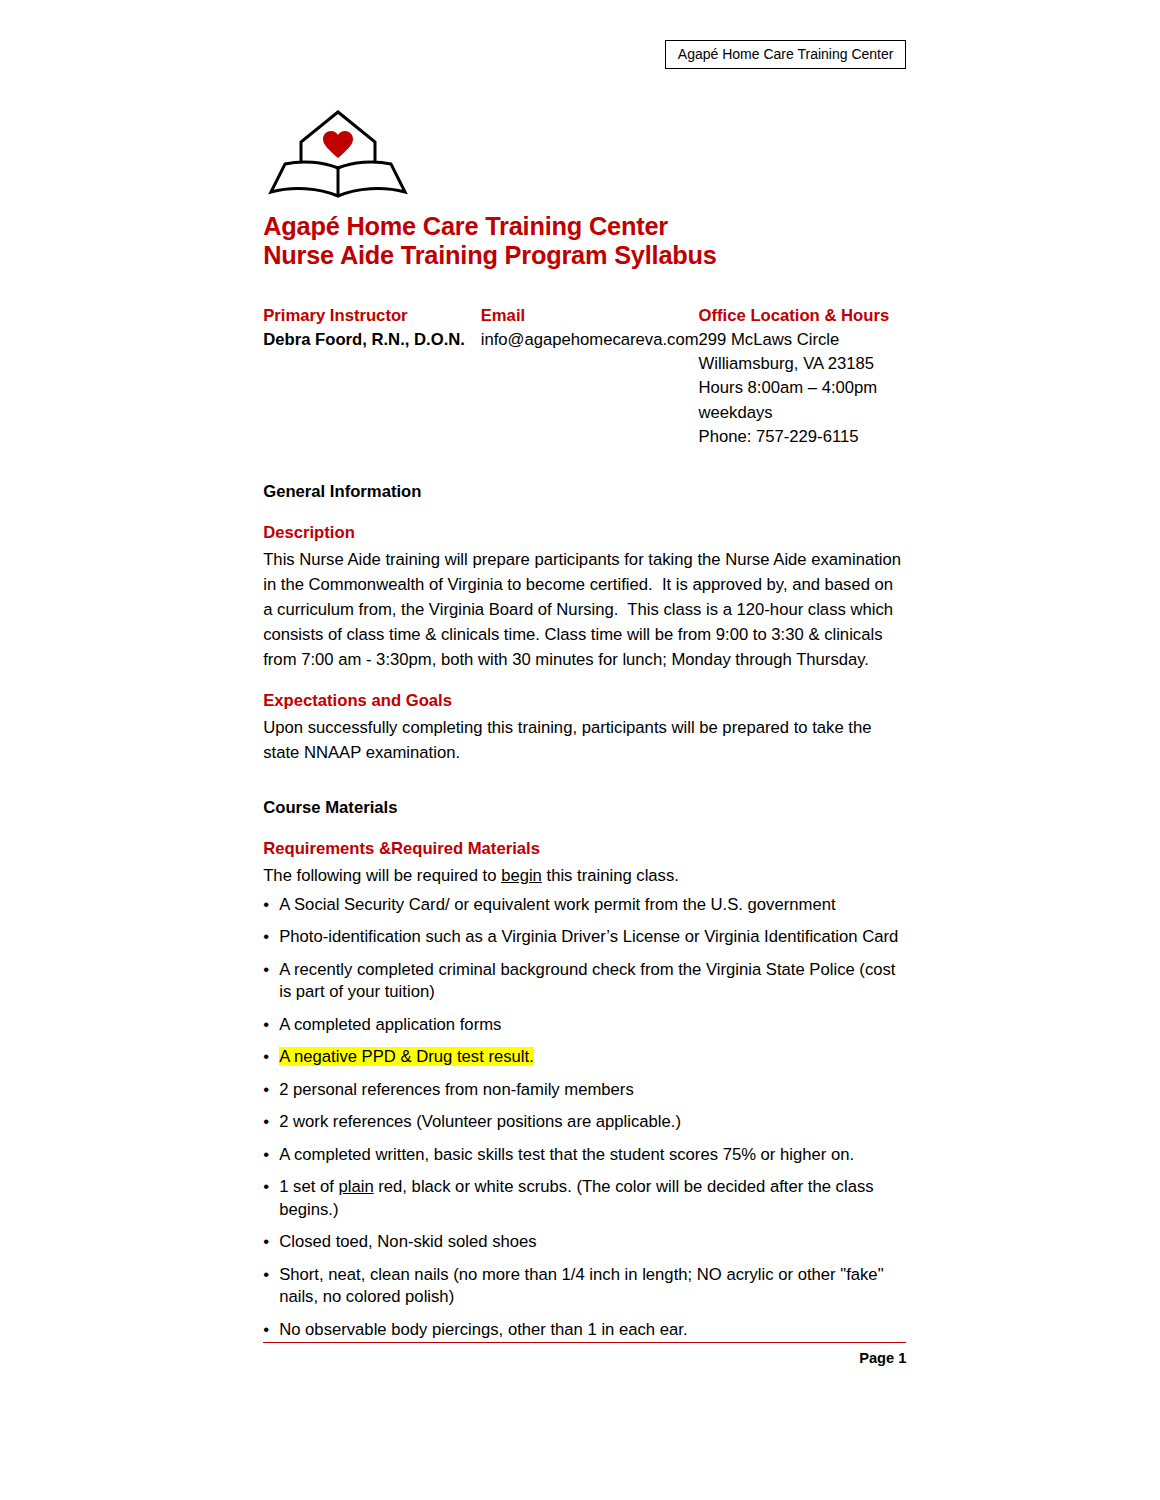Agapé Home Care Training Center
Agapé Home Care Training CenterNurse Aide Training Program Syllabus
| Primary Instructor | Email | Office Location & Hours |
| Debra Foord, R.N., D.O.N. | info@agapehomecareva.com | 299 McLaws Circle Williamsburg, VA 23185 Hours 8:00am – 4:00pm weekdays Phone: 757-229-6115 |
General Information
Description
This Nurse Aide training will prepare participants for taking the Nurse Aide examination in the Commonwealth of Virginia to become certified. It is approved by, and based on a curriculum from, the Virginia Board of Nursing. This class is a 120-hour class which consists of class time & clinicals time. Class time will be from 9:00 to 3:30 & clinicals from 7:00 am - 3:30pm, both with 30 minutes for lunch; Monday through Thursday.
Expectations and Goals
Upon successfully completing this training, participants will be prepared to take the state NNAAP examination.
Course Materials
Requirements &Required Materials
The following will be required to begin this training class.
A Social Security Card/ or equivalent work permit from the U.S. government
Photo-identification such as a Virginia Driver’s License or Virginia Identification Card
A recently completed criminal background check from the Virginia State Police (cost is part of your tuition)
A completed application forms
A negative PPD & Drug test result.
2 personal references from non-family members
2 work references (Volunteer positions are applicable.)
A completed written, basic skills test that the student scores 75% or higher on.
1 set of plain red, black or white scrubs. (The color will be decided after the class begins.)
Closed toed, Non-skid soled shoes
Short, neat, clean nails (no more than 1/4 inch in length; NO acrylic or other "fake" nails, no colored polish)
No observable body piercings, other than 1 in each ear.
Page 1